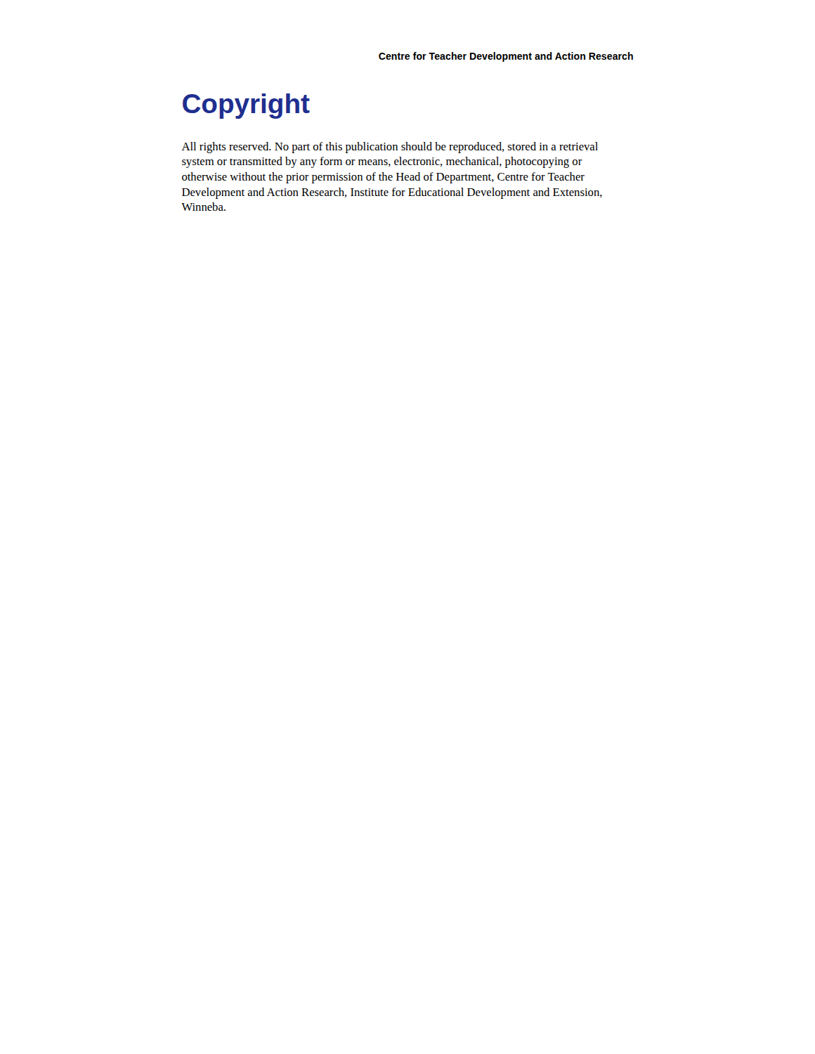Centre for Teacher Development and Action Research
Copyright
All rights reserved. No part of this publication should be reproduced, stored in a retrieval system or transmitted by any form or means, electronic, mechanical, photocopying or otherwise without the prior permission of the Head of Department, Centre for Teacher Development and Action Research, Institute for Educational Development and Extension, Winneba.